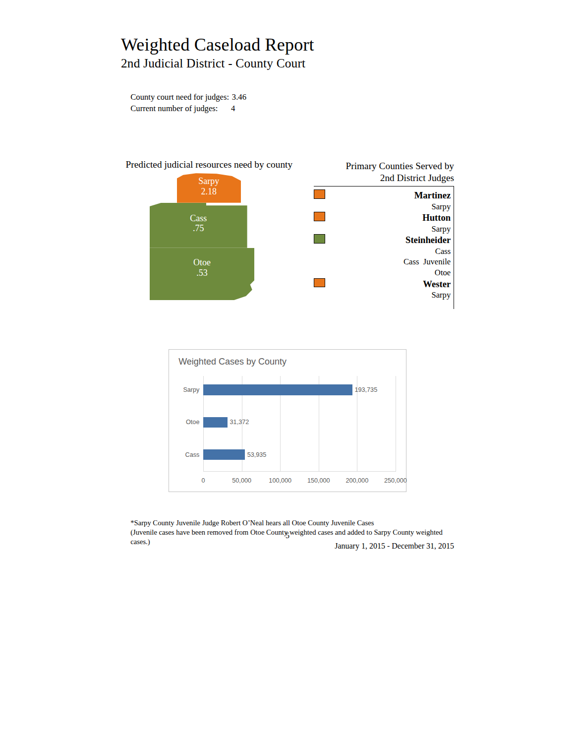Weighted Caseload Report
2nd Judicial District - County Court
County court need for judges: 3.46
Current number of judges: 4
Predicted judicial resources need by county
Sarpy 2.18
Cass.75
Otoe.53
Primary Counties Served by
2nd District Judges
| | Martinez Sarpy |
| | Hutton Sarpy |
| | Steinheider Cass Cass Juvenile Otoe |
| | Wester Sarpy |
Weighted Cases by County
Sarpy 193,735
Otoe 31,372
Cass 53,935
0 50,000 100,000 150,000 200,000 250,000
*Sarpy County Juvenile Judge Robert O’Neal hears all Otoe County Juvenile Cases
(Juvenile cases have been removed from Otoe County weighted cases and added to Sarpy County weighted cases.)
January 1, 2015 - December 31, 2015
5